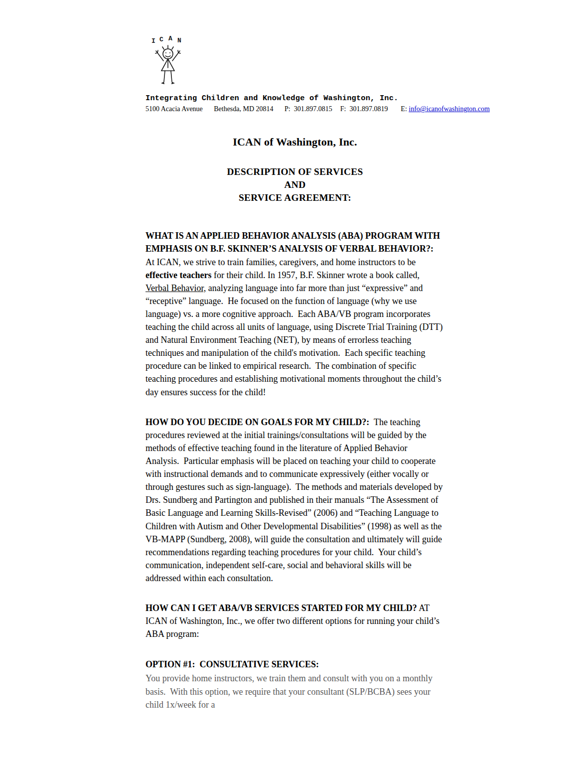I C A N
Integrating Children and Knowledge of Washington, Inc.
5100 Acacia Avenue Bethesda, MD 20814 P: 301.897.0815 F: 301.897.0819 E: info@icanofwashington.com
ICAN of Washington, Inc.
DESCRIPTION OF SERVICES
AND
SERVICE AGREEMENT:
WHAT IS AN APPLIED BEHAVIOR ANALYSIS (ABA) PROGRAM WITH EMPHASIS ON B.F. SKINNER’S ANALYSIS OF VERBAL BEHAVIOR?: At ICAN, we strive to train families, caregivers, and home instructors to be effective teachers for their child. In 1957, B.F. Skinner wrote a book called, Verbal Behavior, analyzing language into far more than just “expressive” and “receptive” language. He focused on the function of language (why we use language) vs. a more cognitive approach. Each ABA/VB program incorporates teaching the child across all units of language, using Discrete Trial Training (DTT) and Natural Environment Teaching (NET), by means of errorless teaching techniques and manipulation of the child's motivation. Each specific teaching procedure can be linked to empirical research. The combination of specific teaching procedures and establishing motivational moments throughout the child’s day ensures success for the child!
HOW DO YOU DECIDE ON GOALS FOR MY CHILD?: The teaching procedures reviewed at the initial trainings/consultations will be guided by the methods of effective teaching found in the literature of Applied Behavior Analysis. Particular emphasis will be placed on teaching your child to cooperate with instructional demands and to communicate expressively (either vocally or through gestures such as sign-language). The methods and materials developed by Drs. Sundberg and Partington and published in their manuals “The Assessment of Basic Language and Learning Skills-Revised” (2006) and “Teaching Language to Children with Autism and Other Developmental Disabilities” (1998) as well as the VB-MAPP (Sundberg, 2008), will guide the consultation and ultimately will guide recommendations regarding teaching procedures for your child. Your child’s communication, independent self-care, social and behavioral skills will be addressed within each consultation.
HOW CAN I GET ABA/VB SERVICES STARTED FOR MY CHILD? AT ICAN of Washington, Inc., we offer two different options for running your child’s ABA program:
OPTION #1: CONSULTATIVE SERVICES:
You provide home instructors, we train them and consult with you on a monthly basis. With this option, we require that your consultant (SLP/BCBA) sees your child 1x/week for a